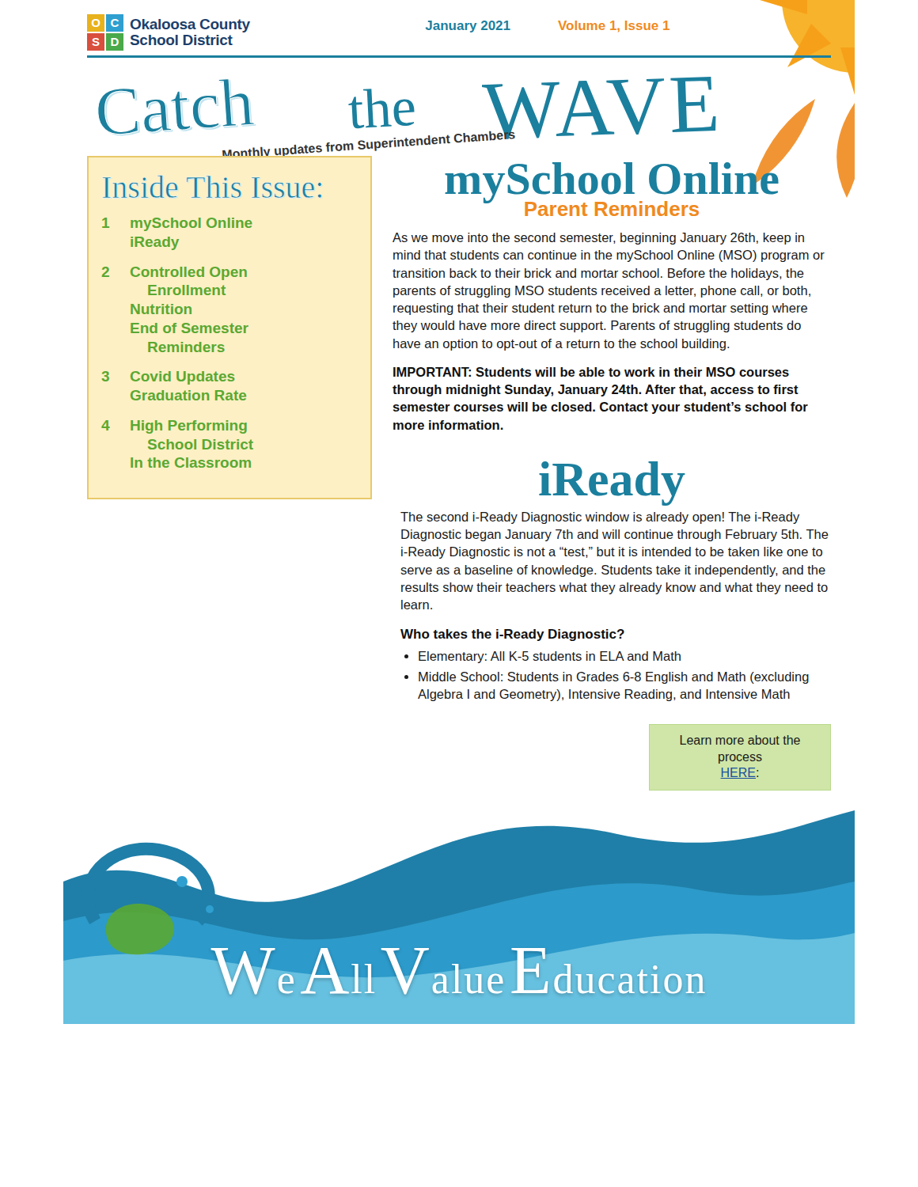OC SD
Okaloosa CountySchool District
January 2021 Volume 1, Issue 1
Catch the WAVE Monthly updates from Superintendent Chambers
Inside This Issue:
1 mySchool Online iReady
2 Controlled Open Enrollment Nutrition End of Semester Reminders
3 Covid Updates Graduation Rate
4 High Performing School District In the Classroom
mySchool Online
Parent Reminders
As we move into the second semester, beginning January 26th, keep in mind that students can continue in the mySchool Online (MSO) program or transition back to their brick and mortar school. Before the holidays, the parents of struggling MSO students received a letter, phone call, or both, requesting that their student return to the brick and mortar setting where they would have more direct support. Parents of struggling students do have an option to opt-out of a return to the school building.
IMPORTANT: Students will be able to work in their MSO courses through midnight Sunday, January 24th. After that, access to first semester courses will be closed. Contact your student’s school for more information.
iReady
The second i-Ready Diagnostic window is already open! The i-Ready Diagnostic began January 7th and will continue through February 5th. The i-Ready Diagnostic is not a “test,” but it is intended to be taken like one to serve as a baseline of knowledge. Students take it independently, and the results show their teachers what they already know and what they need to learn.
Who takes the i-Ready Diagnostic?
Elementary: All K-5 students in ELA and Math
Middle School: Students in Grades 6-8 English and Math (excluding Algebra I and Geometry), Intensive Reading, and Intensive Math
Learn more about the process
HERE:
We All Value Education